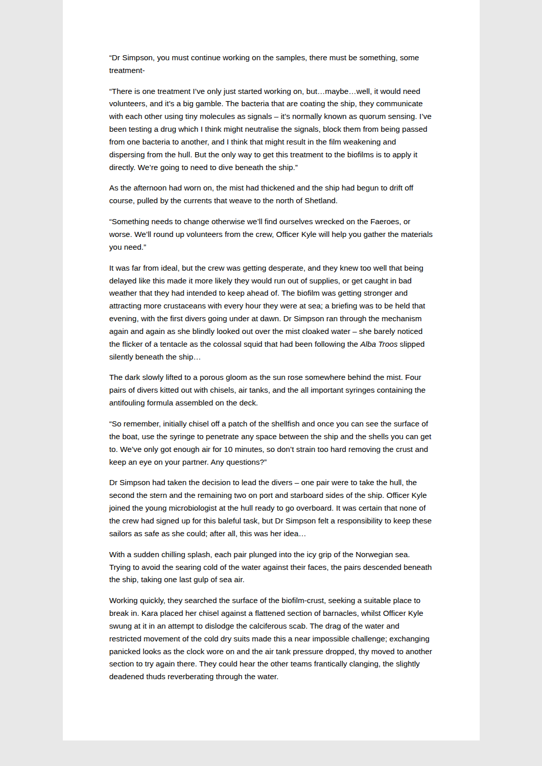“Dr Simpson, you must continue working on the samples, there must be something, some treatment-
“There is one treatment I’ve only just started working on, but…maybe…well, it would need volunteers, and it’s a big gamble. The bacteria that are coating the ship, they communicate with each other using tiny molecules as signals – it’s normally known as quorum sensing. I’ve been testing a drug which I think might neutralise the signals, block them from being passed from one bacteria to another, and I think that might result in the film weakening and dispersing from the hull. But the only way to get this treatment to the biofilms is to apply it directly. We’re going to need to dive beneath the ship.”
As the afternoon had worn on, the mist had thickened and the ship had begun to drift off course, pulled by the currents that weave to the north of Shetland.
“Something needs to change otherwise we’ll find ourselves wrecked on the Faeroes, or worse. We’ll round up volunteers from the crew, Officer Kyle will help you gather the materials you need.”
It was far from ideal, but the crew was getting desperate, and they knew too well that being delayed like this made it more likely they would run out of supplies, or get caught in bad weather that they had intended to keep ahead of. The biofilm was getting stronger and attracting more crustaceans with every hour they were at sea; a briefing was to be held that evening, with the first divers going under at dawn. Dr Simpson ran through the mechanism again and again as she blindly looked out over the mist cloaked water – she barely noticed the flicker of a tentacle as the colossal squid that had been following the Alba Troos slipped silently beneath the ship…
The dark slowly lifted to a porous gloom as the sun rose somewhere behind the mist. Four pairs of divers kitted out with chisels, air tanks, and the all important syringes containing the antifouling formula assembled on the deck.
“So remember, initially chisel off a patch of the shellfish and once you can see the surface of the boat, use the syringe to penetrate any space between the ship and the shells you can get to. We’ve only got enough air for 10 minutes, so don’t strain too hard removing the crust and keep an eye on your partner. Any questions?”
Dr Simpson had taken the decision to lead the divers – one pair were to take the hull, the second the stern and the remaining two on port and starboard sides of the ship. Officer Kyle joined the young microbiologist at the hull ready to go overboard. It was certain that none of the crew had signed up for this baleful task, but Dr Simpson felt a responsibility to keep these sailors as safe as she could; after all, this was her idea…
With a sudden chilling splash, each pair plunged into the icy grip of the Norwegian sea. Trying to avoid the searing cold of the water against their faces, the pairs descended beneath the ship, taking one last gulp of sea air.
Working quickly, they searched the surface of the biofilm-crust, seeking a suitable place to break in. Kara placed her chisel against a flattened section of barnacles, whilst Officer Kyle swung at it in an attempt to dislodge the calciferous scab. The drag of the water and restricted movement of the cold dry suits made this a near impossible challenge; exchanging panicked looks as the clock wore on and the air tank pressure dropped, thy moved to another section to try again there. They could hear the other teams frantically clanging, the slightly deadened thuds reverberating through the water.